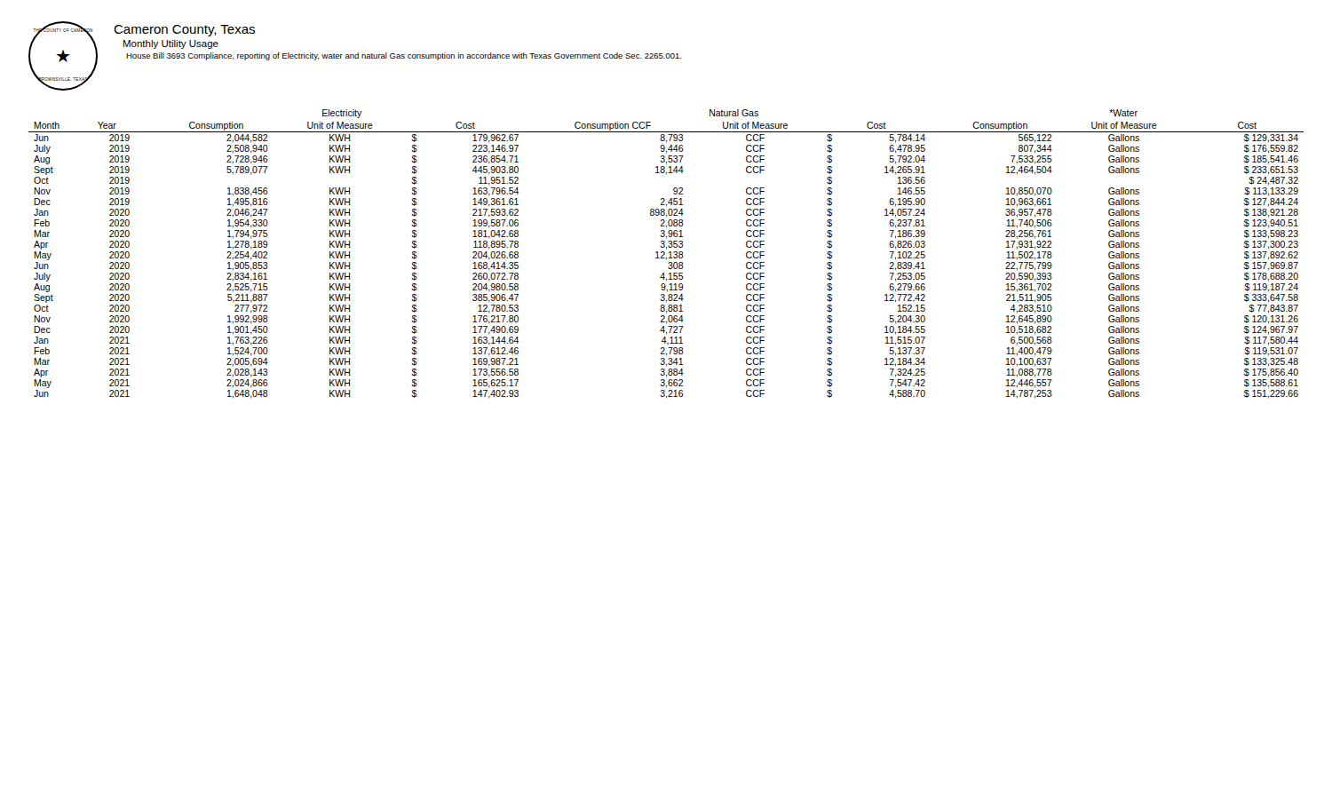The County of Cameron
★
Brownsville, Texas
Cameron County, Texas
Monthly Utility Usage
House Bill 3693 Compliance, reporting of Electricity, water and natural Gas consumption in accordance with Texas Government Code Sec. 2265.001.
| | | | Electricity | | Natural Gas | | *Water |
| --- | --- | --- | --- | --- | --- | --- | --- |
| Month | Year | | Consumption | Unit of Measure | Cost | | Consumption CCF | Unit of Measure | Cost | | Consumption | Unit of Measure | Cost |
| Jun | 2019 | | 2,044,582 | KWH | $ 179,962.67 | | 8,793 | CCF | $ 5,784.14 | | 565,122 | Gallons | $ 129,331.34 |
| July | 2019 | | 2,508,940 | KWH | $ 223,146.97 | | 9,446 | CCF | $ 6,478.95 | | 807,344 | Gallons | $ 176,559.82 |
| Aug | 2019 | | 2,728,946 | KWH | $ 236,854.71 | | 3,537 | CCF | $ 5,792.04 | | 7,533,255 | Gallons | $ 185,541.46 |
| Sept | 2019 | | 5,789,077 | KWH | $ 445,903.80 | | 18,144 | CCF | $ 14,265.91 | | 12,464,504 | Gallons | $ 233,651.53 |
| Oct | 2019 | | | | $ 11,951.52 | | | | $ 136.56 | | | | $ 24,487.32 |
| Nov | 2019 | | 1,838,456 | KWH | $ 163,796.54 | | 92 | CCF | $ 146.55 | | 10,850,070 | Gallons | $ 113,133.29 |
| Dec | 2019 | | 1,495,816 | KWH | $ 149,361.61 | | 2,451 | CCF | $ 6,195.90 | | 10,963,661 | Gallons | $ 127,844.24 |
| Jan | 2020 | | 2,046,247 | KWH | $ 217,593.62 | | 898,024 | CCF | $ 14,057.24 | | 36,957,478 | Gallons | $ 138,921.28 |
| Feb | 2020 | | 1,954,330 | KWH | $ 199,587.06 | | 2,088 | CCF | $ 6,237.81 | | 11,740,506 | Gallons | $ 123,940.51 |
| Mar | 2020 | | 1,794,975 | KWH | $ 181,042.68 | | 3,961 | CCF | $ 7,186.39 | | 28,256,761 | Gallons | $ 133,598.23 |
| Apr | 2020 | | 1,278,189 | KWH | $ 118,895.78 | | 3,353 | CCF | $ 6,826.03 | | 17,931,922 | Gallons | $ 137,300.23 |
| May | 2020 | | 2,254,402 | KWH | $ 204,026.68 | | 12,138 | CCF | $ 7,102.25 | | 11,502,178 | Gallons | $ 137,892.62 |
| Jun | 2020 | | 1,905,853 | KWH | $ 168,414.35 | | 308 | CCF | $ 2,839.41 | | 22,775,799 | Gallons | $ 157,969.87 |
| July | 2020 | | 2,834,161 | KWH | $ 260,072.78 | | 4,155 | CCF | $ 7,253.05 | | 20,590,393 | Gallons | $ 178,688.20 |
| Aug | 2020 | | 2,525,715 | KWH | $ 204,980.58 | | 9,119 | CCF | $ 6,279.66 | | 15,361,702 | Gallons | $ 119,187.24 |
| Sept | 2020 | | 5,211,887 | KWH | $ 385,906.47 | | 3,824 | CCF | $ 12,772.42 | | 21,511,905 | Gallons | $ 333,647.58 |
| Oct | 2020 | | 277,972 | KWH | $ 12,780.53 | | 8,881 | CCF | $ 152.15 | | 4,283,510 | Gallons | $ 77,843.87 |
| Nov | 2020 | | 1,992,998 | KWH | $ 176,217.80 | | 2,064 | CCF | $ 5,204.30 | | 12,645,890 | Gallons | $ 120,131.26 |
| Dec | 2020 | | 1,901,450 | KWH | $ 177,490.69 | | 4,727 | CCF | $ 10,184.55 | | 10,518,682 | Gallons | $ 124,967.97 |
| Jan | 2021 | | 1,763,226 | KWH | $ 163,144.64 | | 4,111 | CCF | $ 11,515.07 | | 6,500,568 | Gallons | $ 117,580.44 |
| Feb | 2021 | | 1,524,700 | KWH | $ 137,612.46 | | 2,798 | CCF | $ 5,137.37 | | 11,400,479 | Gallons | $ 119,531.07 |
| Mar | 2021 | | 2,005,694 | KWH | $ 169,987.21 | | 3,341 | CCF | $ 12,184.34 | | 10,100,637 | Gallons | $ 133,325.48 |
| Apr | 2021 | | 2,028,143 | KWH | $ 173,556.58 | | 3,884 | CCF | $ 7,324.25 | | 11,088,778 | Gallons | $ 175,856.40 |
| May | 2021 | | 2,024,866 | KWH | $ 165,625.17 | | 3,662 | CCF | $ 7,547.42 | | 12,446,557 | Gallons | $ 135,588.61 |
| Jun | 2021 | | 1,648,048 | KWH | $ 147,402.93 | | 3,216 | CCF | $ 4,588.70 | | 14,787,253 | Gallons | $ 151,229.66 |